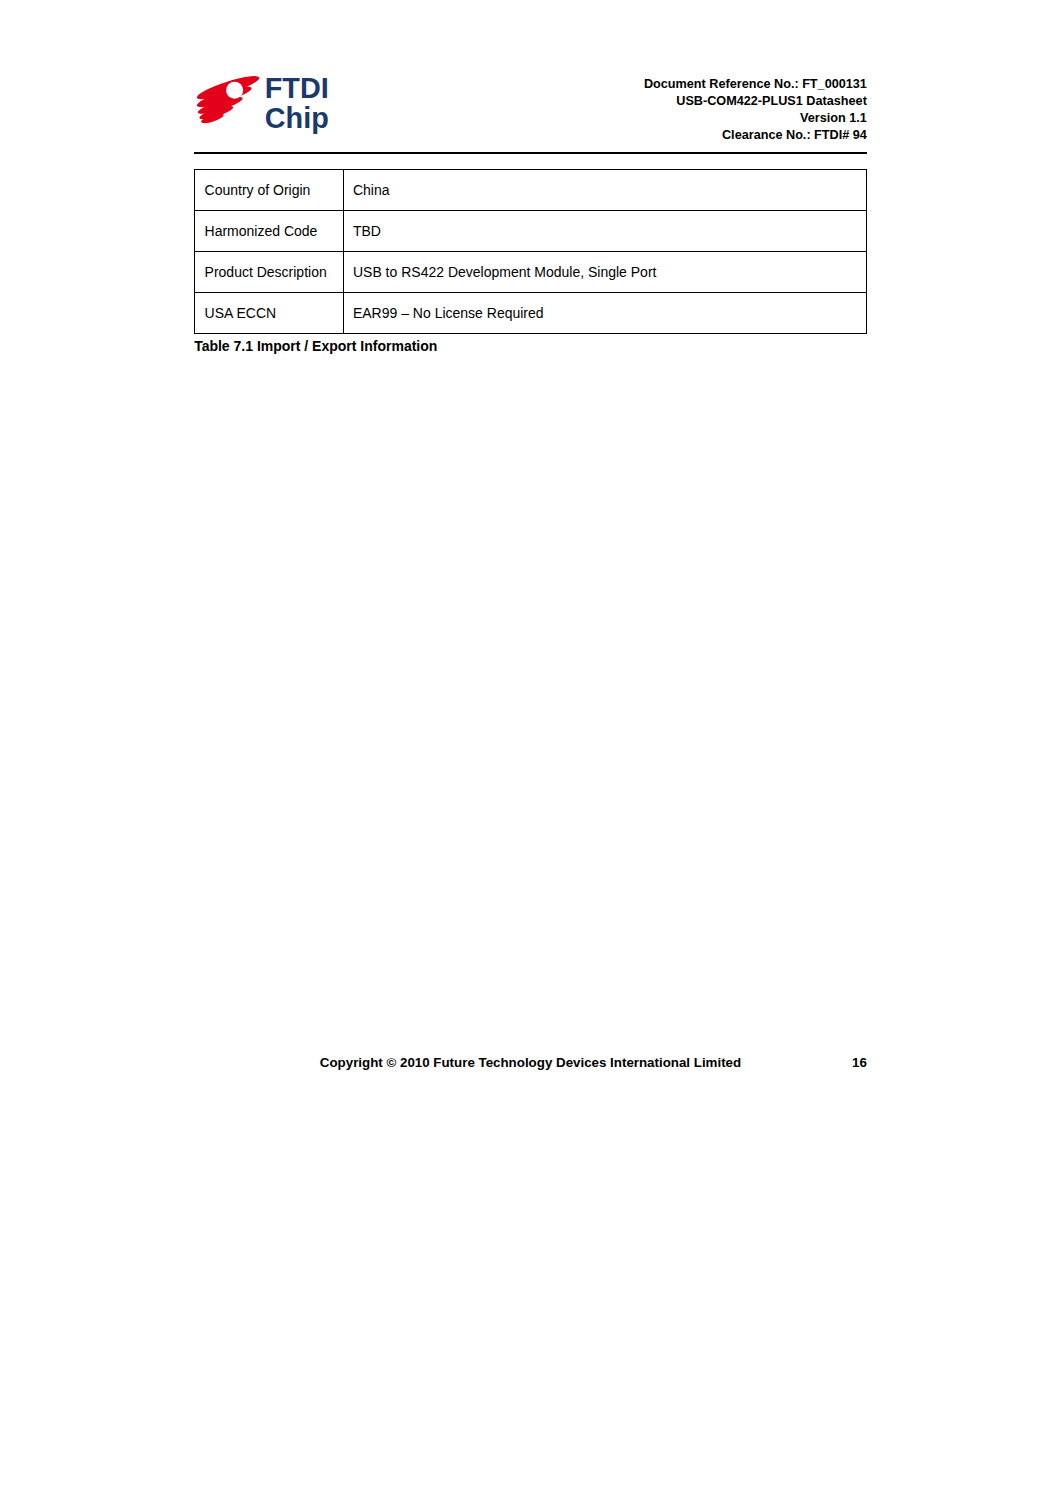FTDI Chip
Document Reference No.: FT_000131
USB-COM422-PLUS1 Datasheet
Version 1.1
Clearance No.: FTDI# 94
| Country of Origin | China |
| Harmonized Code | TBD |
| Product Description | USB to RS422 Development Module, Single Port |
| USA ECCN | EAR99 – No License Required |
Table 7.1 Import / Export Information
Copyright © 2010 Future Technology Devices International Limited
16